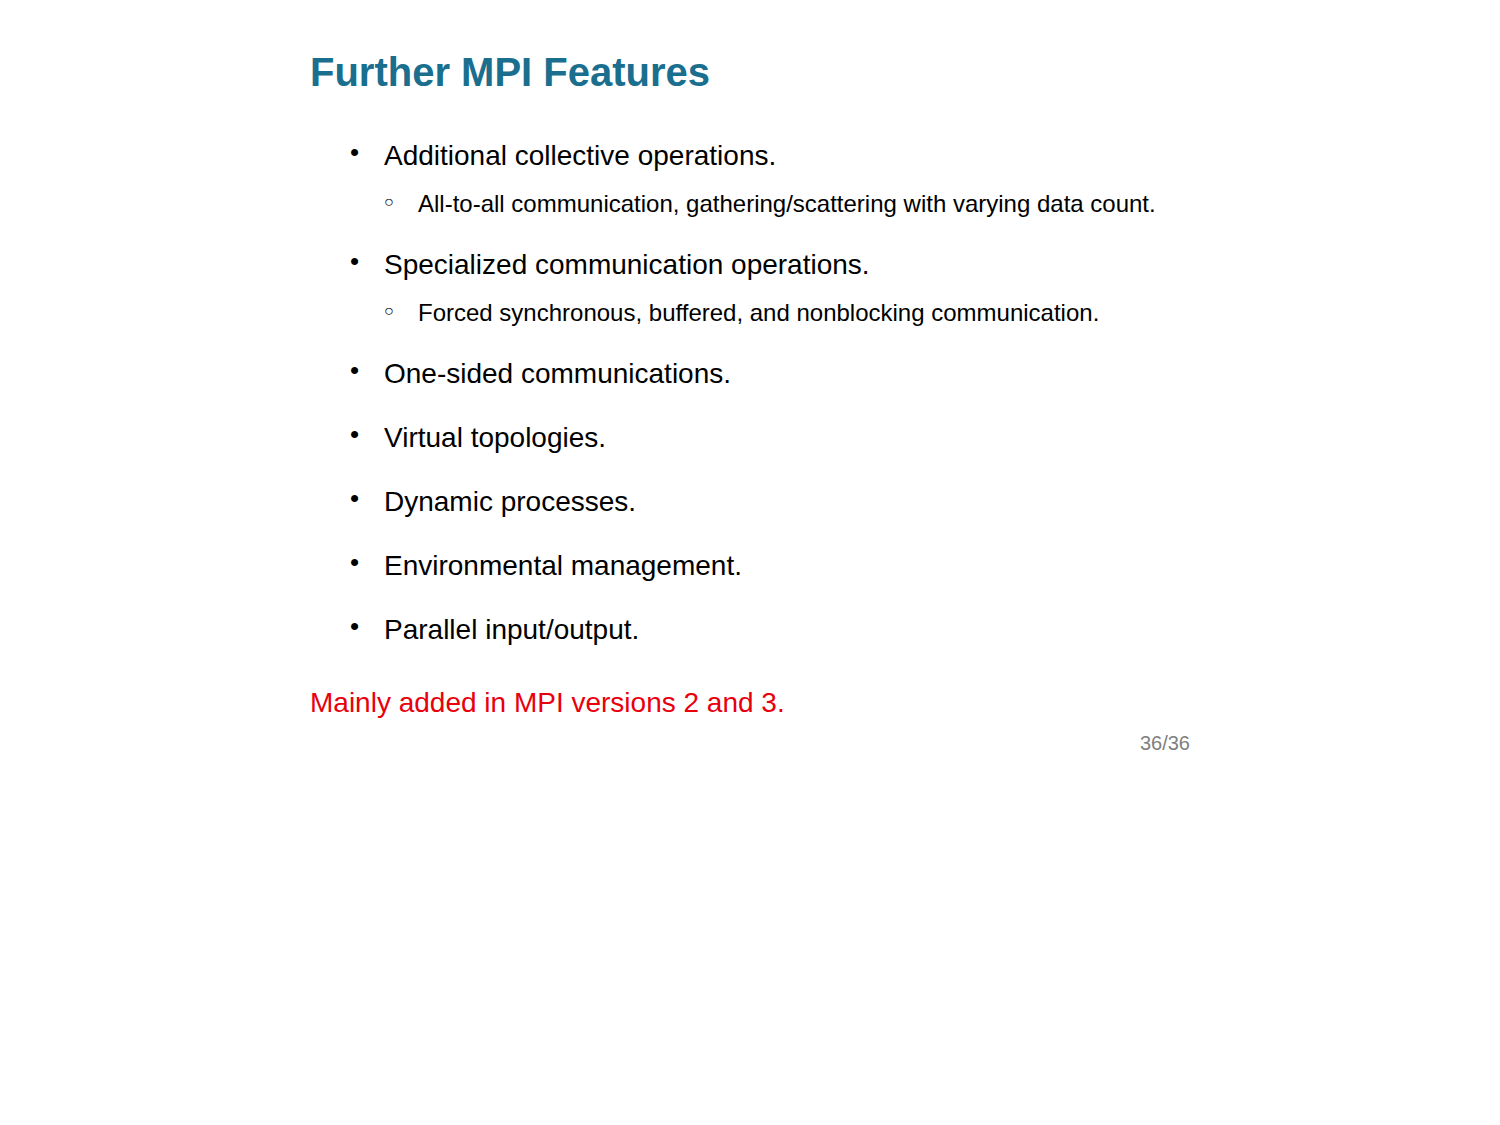Further MPI Features
Additional collective operations.
All-to-all communication, gathering/scattering with varying data count.
Specialized communication operations.
Forced synchronous, buffered, and nonblocking communication.
One-sided communications.
Virtual topologies.
Dynamic processes.
Environmental management.
Parallel input/output.
Mainly added in MPI versions 2 and 3.
36/36